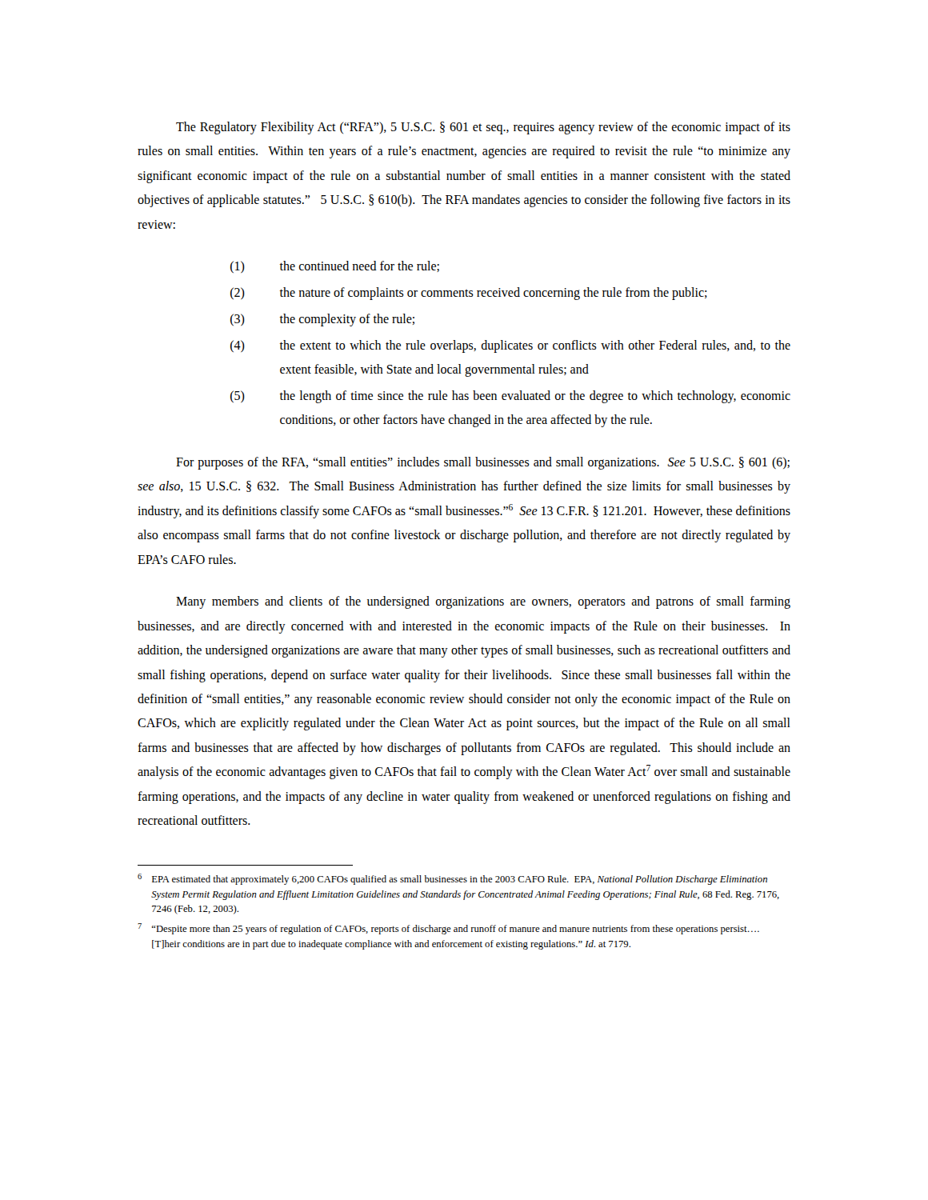The Regulatory Flexibility Act (“RFA”), 5 U.S.C. § 601 et seq., requires agency review of the economic impact of its rules on small entities. Within ten years of a rule’s enactment, agencies are required to revisit the rule “to minimize any significant economic impact of the rule on a substantial number of small entities in a manner consistent with the stated objectives of applicable statutes.” 5 U.S.C. § 610(b). The RFA mandates agencies to consider the following five factors in its review:
the continued need for the rule;
the nature of complaints or comments received concerning the rule from the public;
the complexity of the rule;
the extent to which the rule overlaps, duplicates or conflicts with other Federal rules, and, to the extent feasible, with State and local governmental rules; and
the length of time since the rule has been evaluated or the degree to which technology, economic conditions, or other factors have changed in the area affected by the rule.
For purposes of the RFA, “small entities” includes small businesses and small organizations. See 5 U.S.C. § 601 (6); see also, 15 U.S.C. § 632. The Small Business Administration has further defined the size limits for small businesses by industry, and its definitions classify some CAFOs as “small businesses.”6 See 13 C.F.R. § 121.201. However, these definitions also encompass small farms that do not confine livestock or discharge pollution, and therefore are not directly regulated by EPA’s CAFO rules.
Many members and clients of the undersigned organizations are owners, operators and patrons of small farming businesses, and are directly concerned with and interested in the economic impacts of the Rule on their businesses. In addition, the undersigned organizations are aware that many other types of small businesses, such as recreational outfitters and small fishing operations, depend on surface water quality for their livelihoods. Since these small businesses fall within the definition of “small entities,” any reasonable economic review should consider not only the economic impact of the Rule on CAFOs, which are explicitly regulated under the Clean Water Act as point sources, but the impact of the Rule on all small farms and businesses that are affected by how discharges of pollutants from CAFOs are regulated. This should include an analysis of the economic advantages given to CAFOs that fail to comply with the Clean Water Act7 over small and sustainable farming operations, and the impacts of any decline in water quality from weakened or unenforced regulations on fishing and recreational outfitters.
6 EPA estimated that approximately 6,200 CAFOs qualified as small businesses in the 2003 CAFO Rule. EPA, National Pollution Discharge Elimination System Permit Regulation and Effluent Limitation Guidelines and Standards for Concentrated Animal Feeding Operations; Final Rule, 68 Fed. Reg. 7176, 7246 (Feb. 12, 2003).
7 “Despite more than 25 years of regulation of CAFOs, reports of discharge and runoff of manure and manure nutrients from these operations persist…. [T]heir conditions are in part due to inadequate compliance with and enforcement of existing regulations.” Id. at 7179.